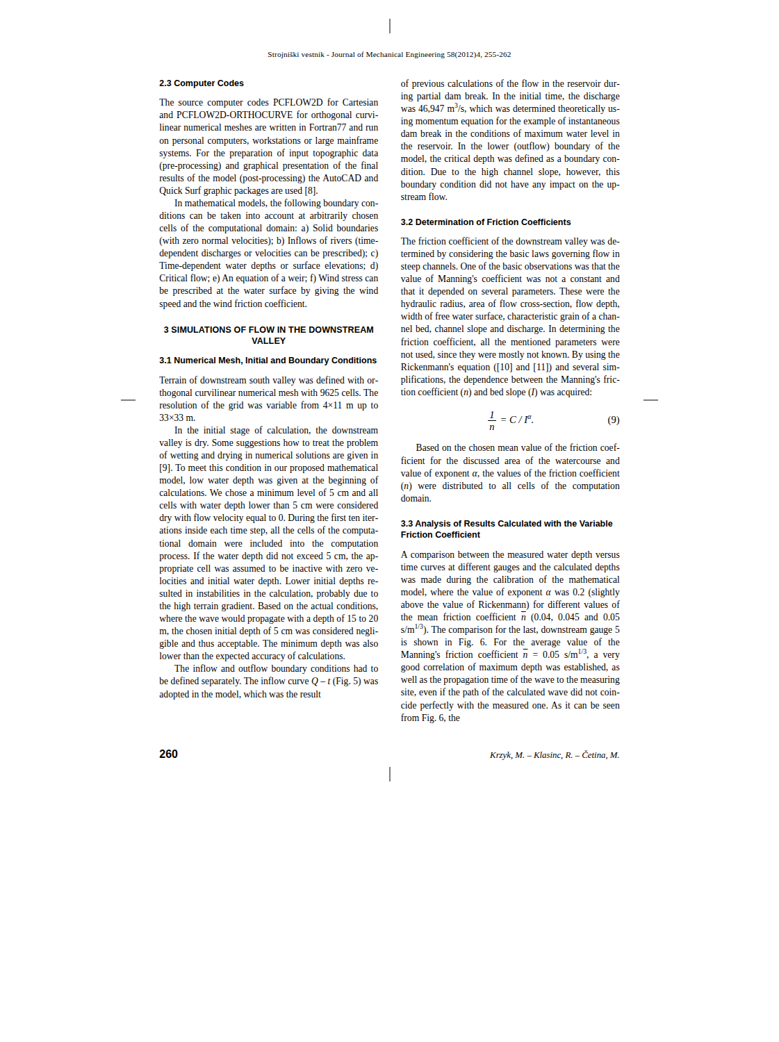Strojniški vestnik - Journal of Mechanical Engineering 58(2012)4, 255-262
2.3 Computer Codes
The source computer codes PCFLOW2D for Cartesian and PCFLOW2D-ORTHOCURVE for orthogonal curvilinear numerical meshes are written in Fortran77 and run on personal computers, workstations or large mainframe systems. For the preparation of input topographic data (pre-processing) and graphical presentation of the final results of the model (post-processing) the AutoCAD and Quick Surf graphic packages are used [8].
In mathematical models, the following boundary conditions can be taken into account at arbitrarily chosen cells of the computational domain: a) Solid boundaries (with zero normal velocities); b) Inflows of rivers (time-dependent discharges or velocities can be prescribed); c) Time-dependent water depths or surface elevations; d) Critical flow; e) An equation of a weir; f) Wind stress can be prescribed at the water surface by giving the wind speed and the wind friction coefficient.
3 SIMULATIONS OF FLOW IN THE DOWNSTREAM VALLEY
3.1 Numerical Mesh, Initial and Boundary Conditions
Terrain of downstream south valley was defined with orthogonal curvilinear numerical mesh with 9625 cells. The resolution of the grid was variable from 4×11 m up to 33×33 m.
In the initial stage of calculation, the downstream valley is dry. Some suggestions how to treat the problem of wetting and drying in numerical solutions are given in [9]. To meet this condition in our proposed mathematical model, low water depth was given at the beginning of calculations. We chose a minimum level of 5 cm and all cells with water depth lower than 5 cm were considered dry with flow velocity equal to 0. During the first ten iterations inside each time step, all the cells of the computational domain were included into the computation process. If the water depth did not exceed 5 cm, the appropriate cell was assumed to be inactive with zero velocities and initial water depth. Lower initial depths resulted in instabilities in the calculation, probably due to the high terrain gradient. Based on the actual conditions, where the wave would propagate with a depth of 15 to 20 m, the chosen initial depth of 5 cm was considered negligible and thus acceptable. The minimum depth was also lower than the expected accuracy of calculations.
The inflow and outflow boundary conditions had to be defined separately. The inflow curve Q – t (Fig. 5) was adopted in the model, which was the result
of previous calculations of the flow in the reservoir during partial dam break. In the initial time, the discharge was 46,947 m3/s, which was determined theoretically using momentum equation for the example of instantaneous dam break in the conditions of maximum water level in the reservoir. In the lower (outflow) boundary of the model, the critical depth was defined as a boundary condition. Due to the high channel slope, however, this boundary condition did not have any impact on the upstream flow.
3.2 Determination of Friction Coefficients
The friction coefficient of the downstream valley was determined by considering the basic laws governing flow in steep channels. One of the basic observations was that the value of Manning's coefficient was not a constant and that it depended on several parameters. These were the hydraulic radius, area of flow cross-section, flow depth, width of free water surface, characteristic grain of a channel bed, channel slope and discharge. In determining the friction coefficient, all the mentioned parameters were not used, since they were mostly not known. By using the Rickenmann's equation ([10] and [11]) and several simplifications, the dependence between the Manning's friction coefficient (n) and bed slope (I) was acquired:
1 n = C / Iα. (9)
Based on the chosen mean value of the friction coefficient for the discussed area of the watercourse and value of exponent α, the values of the friction coefficient (n) were distributed to all cells of the computation domain.
3.3 Analysis of Results Calculated with the Variable Friction Coefficient
A comparison between the measured water depth versus time curves at different gauges and the calculated depths was made during the calibration of the mathematical model, where the value of exponent α was 0.2 (slightly above the value of Rickenmann) for different values of the mean friction coefficient n (0.04, 0.045 and 0.05 s/m1/3). The comparison for the last, downstream gauge 5 is shown in Fig. 6. For the average value of the Manning's friction coefficient n = 0.05 s/m1/3, a very good correlation of maximum depth was established, as well as the propagation time of the wave to the measuring site, even if the path of the calculated wave did not coincide perfectly with the measured one. As it can be seen from Fig. 6, the
260
Krzyk, M. – Klasinc, R. – Četina, M.